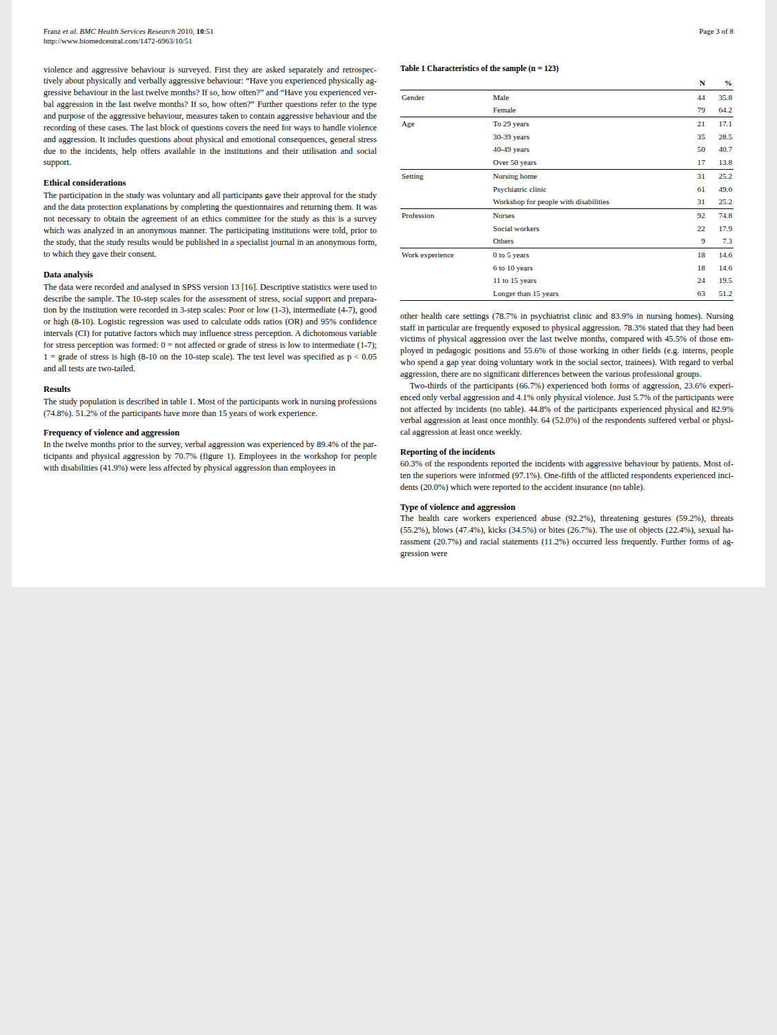Franz et al. BMC Health Services Research 2010, 10:51
http://www.biomedcentral.com/1472-6963/10/51
Page 3 of 8
violence and aggressive behaviour is surveyed. First they are asked separately and retrospectively about physically and verbally aggressive behaviour: “Have you experienced physically aggressive behaviour in the last twelve months? If so, how often?” and “Have you experienced verbal aggression in the last twelve months? If so, how often?” Further questions refer to the type and purpose of the aggressive behaviour, measures taken to contain aggressive behaviour and the recording of these cases. The last block of questions covers the need for ways to handle violence and aggression. It includes questions about physical and emotional consequences, general stress due to the incidents, help offers available in the institutions and their utilisation and social support.
Ethical considerations
The participation in the study was voluntary and all participants gave their approval for the study and the data protection explanations by completing the questionnaires and returning them. It was not necessary to obtain the agreement of an ethics committee for the study as this is a survey which was analyzed in an anonymous manner. The participating institutions were told, prior to the study, that the study results would be published in a specialist journal in an anonymous form, to which they gave their consent.
Data analysis
The data were recorded and analysed in SPSS version 13 [16]. Descriptive statistics were used to describe the sample. The 10-step scales for the assessment of stress, social support and preparation by the institution were recorded in 3-step scales: Poor or low (1-3), intermediate (4-7), good or high (8-10). Logistic regression was used to calculate odds ratios (OR) and 95% confidence intervals (CI) for putative factors which may influence stress perception. A dichotomous variable for stress perception was formed: 0 = not affected or grade of stress is low to intermediate (1-7); 1 = grade of stress is high (8-10 on the 10-step scale). The test level was specified as p < 0.05 and all tests are two-tailed.
Results
The study population is described in table 1. Most of the participants work in nursing professions (74.8%). 51.2% of the participants have more than 15 years of work experience.
Frequency of violence and aggression
In the twelve months prior to the survey, verbal aggression was experienced by 89.4% of the participants and physical aggression by 70.7% (figure 1). Employees in the workshop for people with disabilities (41.9%) were less affected by physical aggression than employees in
Table 1 Characteristics of the sample (n = 123)
| | | N | % |
| --- | --- | --- | --- |
| Gender | Male | 44 | 35.8 |
| | Female | 79 | 64.2 |
| Age | To 29 years | 21 | 17.1 |
| | 30-39 years | 35 | 28.5 |
| | 40-49 years | 50 | 40.7 |
| | Over 50 years | 17 | 13.8 |
| Setting | Nursing home | 31 | 25.2 |
| | Psychiatric clinic | 61 | 49.6 |
| | Workshop for people with disabilities | 31 | 25.2 |
| Profession | Nurses | 92 | 74.8 |
| | Social workers | 22 | 17.9 |
| | Others | 9 | 7.3 |
| Work experience | 0 to 5 years | 18 | 14.6 |
| | 6 to 10 years | 18 | 14.6 |
| | 11 to 15 years | 24 | 19.5 |
| | Longer than 15 years | 63 | 51.2 |
other health care settings (78.7% in psychiatrist clinic and 83.9% in nursing homes). Nursing staff in particular are frequently exposed to physical aggression. 78.3% stated that they had been victims of physical aggression over the last twelve months, compared with 45.5% of those employed in pedagogic positions and 55.6% of those working in other fields (e.g. interns, people who spend a gap year doing voluntary work in the social sector, trainees). With regard to verbal aggression, there are no significant differences between the various professional groups.
Two-thirds of the participants (66.7%) experienced both forms of aggression, 23.6% experienced only verbal aggression and 4.1% only physical violence. Just 5.7% of the participants were not affected by incidents (no table). 44.8% of the participants experienced physical and 82.9% verbal aggression at least once monthly. 64 (52.0%) of the respondents suffered verbal or physical aggression at least once weekly.
Reporting of the incidents
60.3% of the respondents reported the incidents with aggressive behaviour by patients. Most often the superiors were informed (97.1%). One-fifth of the afflicted respondents experienced incidents (20.0%) which were reported to the accident insurance (no table).
Type of violence and aggression
The health care workers experienced abuse (92.2%), threatening gestures (59.2%), threats (55.2%), blows (47.4%), kicks (34.5%) or bites (26.7%). The use of objects (22.4%), sexual harassment (20.7%) and racial statements (11.2%) occurred less frequently. Further forms of aggression were